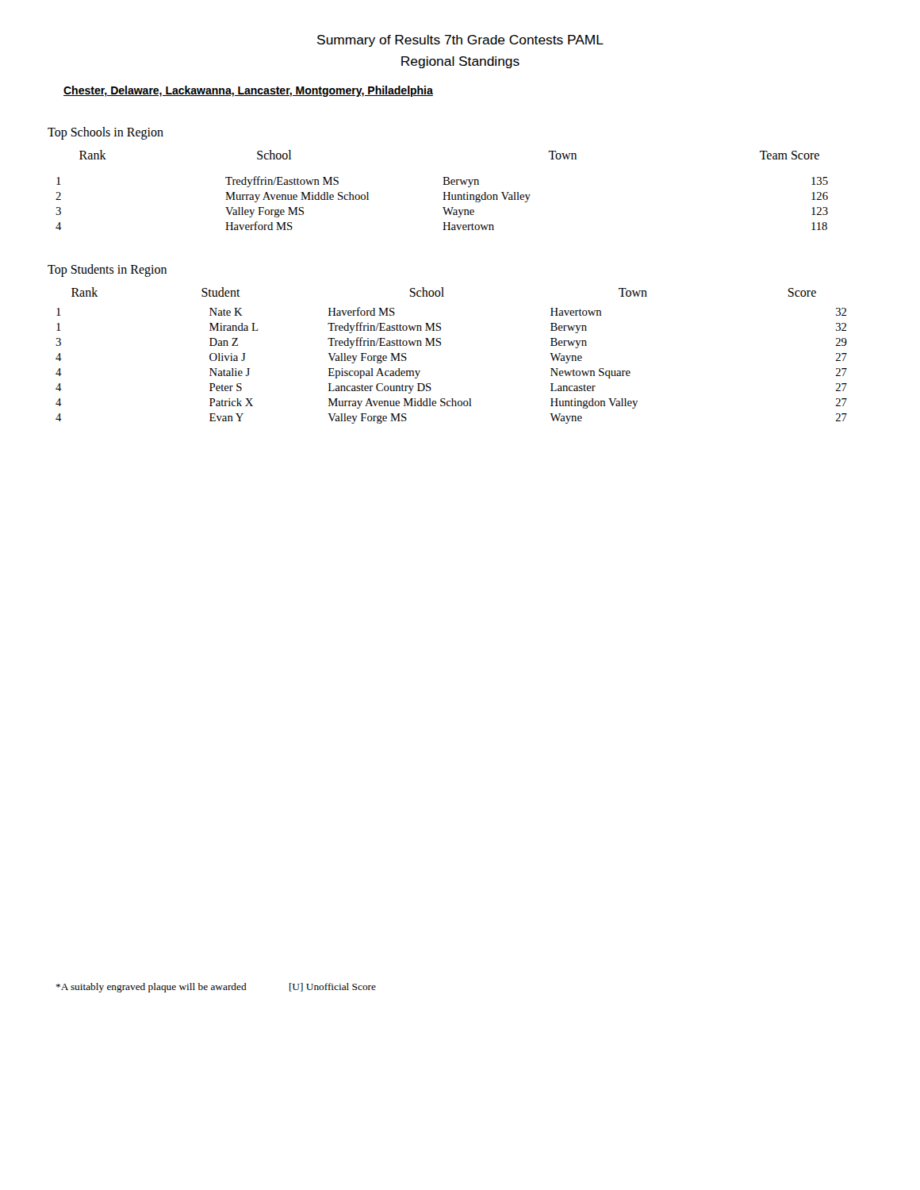Summary of Results 7th Grade Contests PAML
Regional Standings
Chester, Delaware, Lackawanna, Lancaster, Montgomery, Philadelphia
Top Schools in Region
| Rank | School | Town | Team Score |
| --- | --- | --- | --- |
| 1 | Tredyffrin/Easttown MS | Berwyn | 135 |
| 2 | Murray Avenue Middle School | Huntingdon Valley | 126 |
| 3 | Valley Forge MS | Wayne | 123 |
| 4 | Haverford MS | Havertown | 118 |
Top Students in Region
| Rank | Student | School | Town | Score |
| --- | --- | --- | --- | --- |
| 1 | Nate K | Haverford MS | Havertown | 32 |
| 1 | Miranda L | Tredyffrin/Easttown MS | Berwyn | 32 |
| 3 | Dan Z | Tredyffrin/Easttown MS | Berwyn | 29 |
| 4 | Olivia J | Valley Forge MS | Wayne | 27 |
| 4 | Natalie J | Episcopal Academy | Newtown Square | 27 |
| 4 | Peter S | Lancaster Country DS | Lancaster | 27 |
| 4 | Patrick X | Murray Avenue Middle School | Huntingdon Valley | 27 |
| 4 | Evan Y | Valley Forge MS | Wayne | 27 |
*A suitably engraved plaque will be awarded [U] Unofficial Score